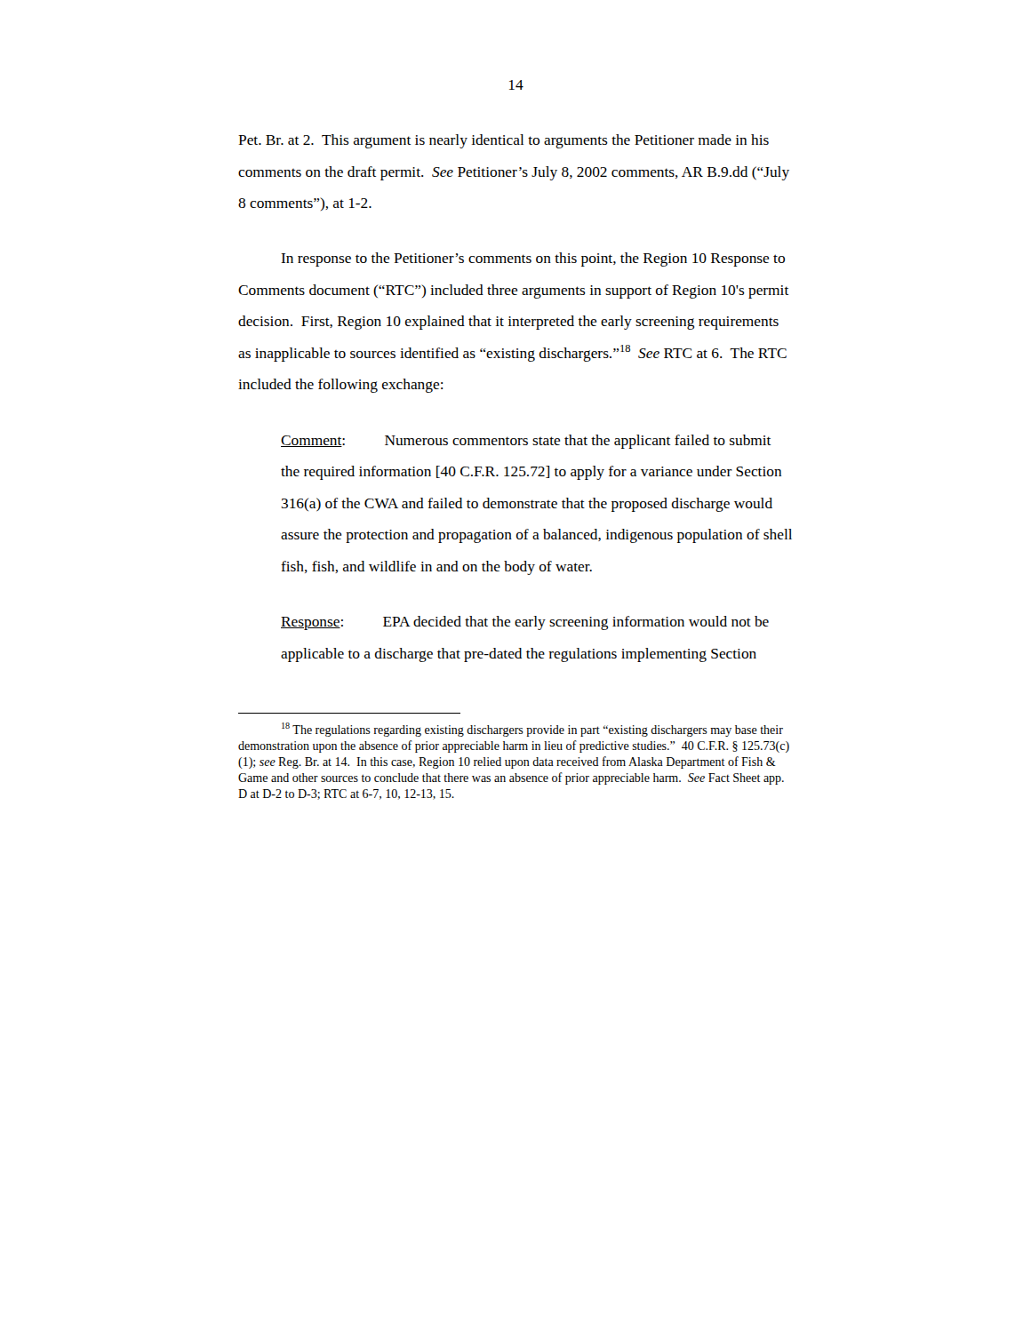14
Pet. Br. at 2. This argument is nearly identical to arguments the Petitioner made in his comments on the draft permit. See Petitioner’s July 8, 2002 comments, AR B.9.dd (“July 8 comments”), at 1-2.
In response to the Petitioner’s comments on this point, the Region 10 Response to Comments document (“RTC”) included three arguments in support of Region 10's permit decision. First, Region 10 explained that it interpreted the early screening requirements as inapplicable to sources identified as “existing dischargers.”18 See RTC at 6. The RTC included the following exchange:
Comment: Numerous commentors state that the applicant failed to submit the required information [40 C.F.R. 125.72] to apply for a variance under Section 316(a) of the CWA and failed to demonstrate that the proposed discharge would assure the protection and propagation of a balanced, indigenous population of shell fish, fish, and wildlife in and on the body of water.
Response: EPA decided that the early screening information would not be applicable to a discharge that pre-dated the regulations implementing Section
18 The regulations regarding existing dischargers provide in part “existing dischargers may base their demonstration upon the absence of prior appreciable harm in lieu of predictive studies.” 40 C.F.R. § 125.73(c)(1); see Reg. Br. at 14. In this case, Region 10 relied upon data received from Alaska Department of Fish & Game and other sources to conclude that there was an absence of prior appreciable harm. See Fact Sheet app. D at D-2 to D-3; RTC at 6-7, 10, 12-13, 15.